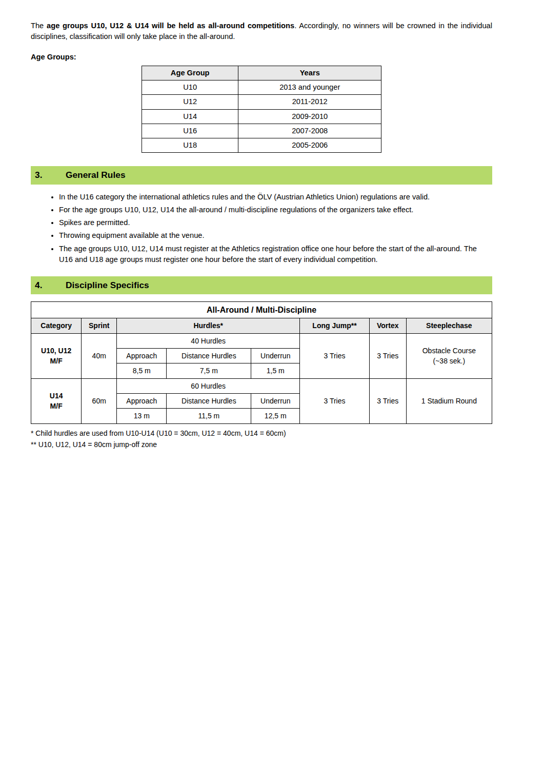The age groups U10, U12 & U14 will be held as all-around competitions. Accordingly, no winners will be crowned in the individual disciplines, classification will only take place in the all-around.
Age Groups:
| Age Group | Years |
| --- | --- |
| U10 | 2013 and younger |
| U12 | 2011-2012 |
| U14 | 2009-2010 |
| U16 | 2007-2008 |
| U18 | 2005-2006 |
3. General Rules
In the U16 category the international athletics rules and the ÖLV (Austrian Athletics Union) regulations are valid.
For the age groups U10, U12, U14 the all-around / multi-discipline regulations of the organizers take effect.
Spikes are permitted.
Throwing equipment available at the venue.
The age groups U10, U12, U14 must register at the Athletics registration office one hour before the start of the all-around. The U16 and U18 age groups must register one hour before the start of every individual competition.
4. Discipline Specifics
| All-Around / Multi-Discipline |
| Category | Sprint | Hurdles* | Long Jump** | Vortex | Steeplechase |
| U10, U12 M/F | 40m | 40 Hurdles | 3 Tries | 3 Tries | Obstacle Course (~38 sek.) |
| Approach | Distance Hurdles | Underrun |
| 8,5 m | 7,5 m | 1,5 m |
| U14 M/F | 60m | 60 Hurdles | 3 Tries | 3 Tries | 1 Stadium Round |
| Approach | Distance Hurdles | Underrun |
| 13 m | 11,5 m | 12,5 m |
* Child hurdles are used from U10-U14 (U10 = 30cm, U12 = 40cm, U14 = 60cm)
** U10, U12, U14 = 80cm jump-off zone